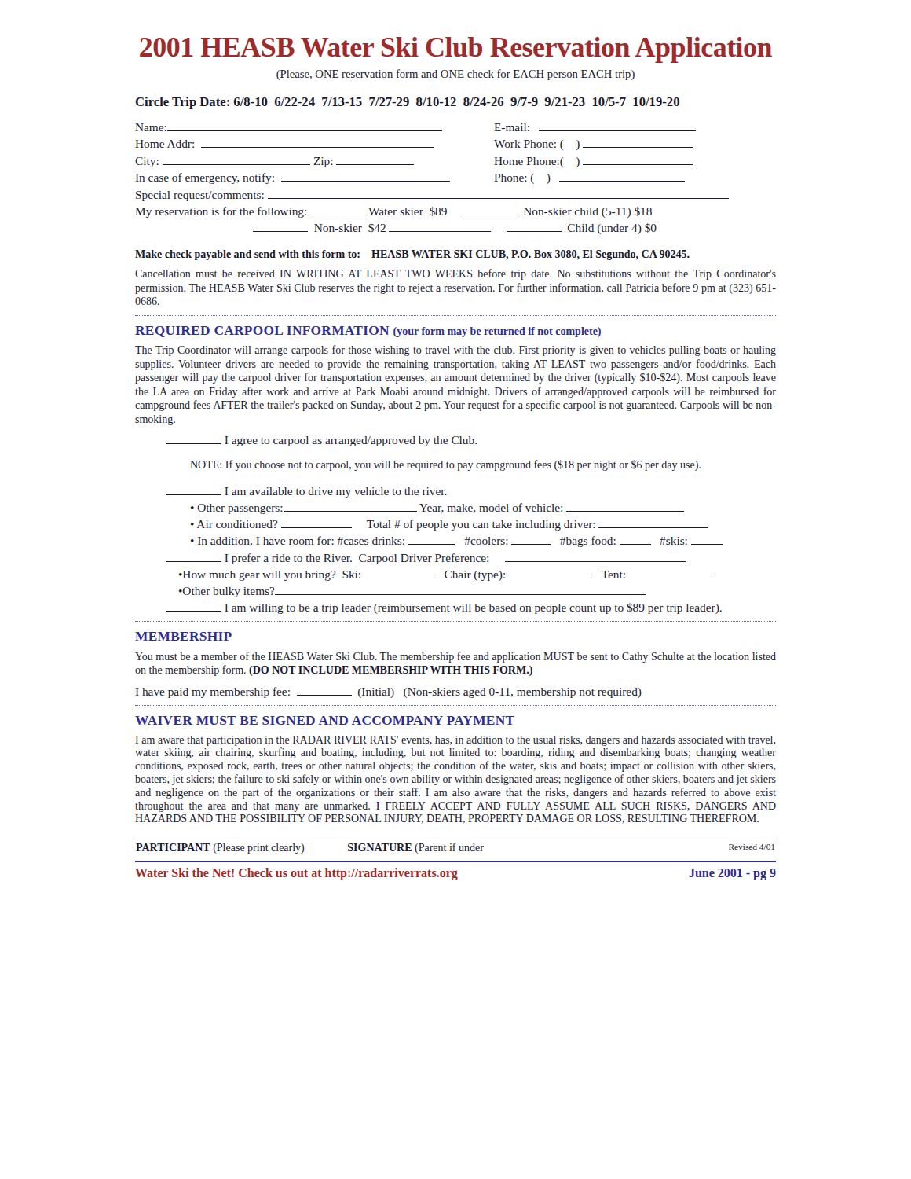2001 HEASB Water Ski Club Reservation Application
(Please, ONE reservation form and ONE check for EACH person EACH trip)
Circle Trip Date: 6/8-10 6/22-24 7/13-15 7/27-29 8/10-12 8/24-26 9/7-9 9/21-23 10/5-7 10/19-20
| Name: | E-mail: |
| Home Addr: | Work Phone: ( ) |
| City: Zip: | Home Phone:( ) |
| In case of emergency, notify: | Phone: ( ) |
Special request/comments:
My reservation is for the following: Water skier $89 Non-skier child (5-11) $18
Non-skier $42 Child (under 4) $0
Make check payable and send with this form to: HEASB WATER SKI CLUB, P.O. Box 3080, El Segundo, CA 90245.
Cancellation must be received IN WRITING AT LEAST TWO WEEKS before trip date. No substitutions without the Trip Coordinator's permission. The HEASB Water Ski Club reserves the right to reject a reservation. For further information, call Patricia before 9 pm at (323) 651-0686.
REQUIRED CARPOOL INFORMATION (your form may be returned if not complete)
The Trip Coordinator will arrange carpools for those wishing to travel with the club. First priority is given to vehicles pulling boats or hauling supplies. Volunteer drivers are needed to provide the remaining transportation, taking AT LEAST two passengers and/or food/drinks. Each passenger will pay the carpool driver for transportation expenses, an amount determined by the driver (typically $10-$24). Most carpools leave the LA area on Friday after work and arrive at Park Moabi around midnight. Drivers of arranged/approved carpools will be reimbursed for campground fees AFTER the trailer's packed on Sunday, about 2 pm. Your request for a specific carpool is not guaranteed. Carpools will be non-smoking.
I agree to carpool as arranged/approved by the Club.
NOTE: If you choose not to carpool, you will be required to pay campground fees ($18 per night or $6 per day use).
I am available to drive my vehicle to the river.
• Other passengers: Year, make, model of vehicle:
• Air conditioned? Total # of people you can take including driver:
• In addition, I have room for: #cases drinks: #coolers: #bags food: #skis:
I prefer a ride to the River. Carpool Driver Preference:
•How much gear will you bring? Ski: Chair (type): Tent:
•Other bulky items?
I am willing to be a trip leader (reimbursement will be based on people count up to $89 per trip leader).
MEMBERSHIP
You must be a member of the HEASB Water Ski Club. The membership fee and application MUST be sent to Cathy Schulte at the location listed on the membership form. (DO NOT INCLUDE MEMBERSHIP WITH THIS FORM.)
I have paid my membership fee: (Initial) (Non-skiers aged 0-11, membership not required)
WAIVER MUST BE SIGNED AND ACCOMPANY PAYMENT
I am aware that participation in the RADAR RIVER RATS' events, has, in addition to the usual risks, dangers and hazards associated with travel, water skiing, air chairing, skurfing and boating, including, but not limited to: boarding, riding and disembarking boats; changing weather conditions, exposed rock, earth, trees or other natural objects; the condition of the water, skis and boats; impact or collision with other skiers, boaters, jet skiers; the failure to ski safely or within one's own ability or within designated areas; negligence of other skiers, boaters and jet skiers and negligence on the part of the organizations or their staff. I am also aware that the risks, dangers and hazards referred to above exist throughout the area and that many are unmarked. I FREELY ACCEPT AND FULLY ASSUME ALL SUCH RISKS, DANGERS AND HAZARDS AND THE POSSIBILITY OF PERSONAL INJURY, DEATH, PROPERTY DAMAGE OR LOSS, RESULTING THEREFROM.
| PARTICIPANT (Please print clearly) | SIGNATURE (Parent if under | Revised 4/01 |
Water Ski the Net! Check us out at http://radarriverrats.org June 2001 - pg 9